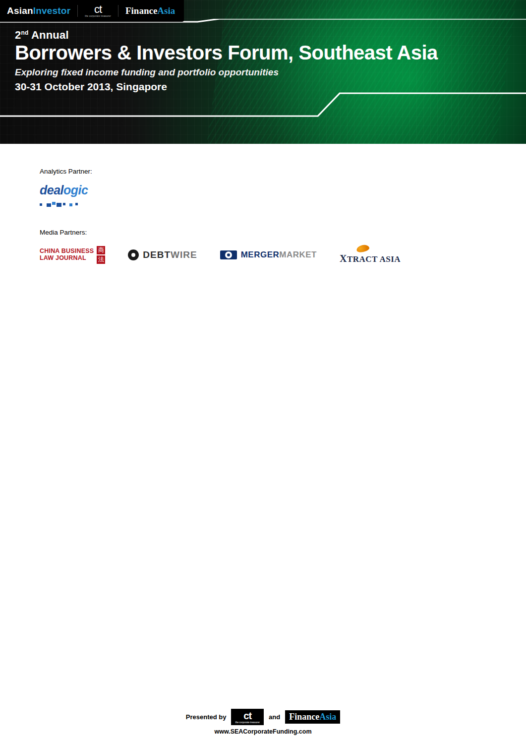AsianInvestor ct the corporate treasurer FinanceAsia
2nd Annual
Borrowers & Investors Forum, Southeast Asia
Exploring fixed income funding and portfolio opportunities
30-31 October 2013, Singapore
Analytics Partner:
dealogic
Media Partners:
CHINA BUSINESS LAW JOURNAL
商 法
DEBTWIRE
MERGERMARKET
XTRACT ASIA
Presented by ct the corporate treasurer and FinanceAsia
www.SEACorporateFunding.com